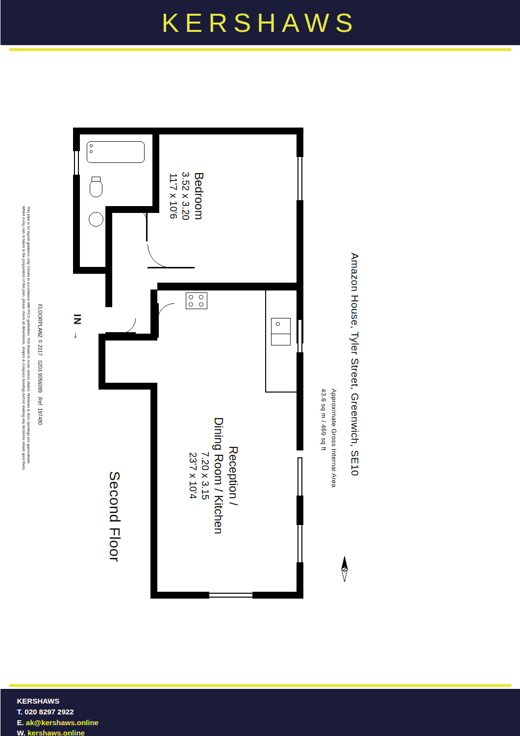Kershaws
Amazon House, Tyler Street, Greenwich, SE10
Approximate Gross Internal Area
43.6 sq m / 469 sq ft
N
This plan is for layout guidance only. Drawn in accordance with RICS guidelines. Not drawn to scale unless stated. Windows & door openings are approximate.
Whilst every care is taken in the preparation of this plan, please check all dimensions, shapes & compass bearings before making any decisions reliant upon them.
FLOORPLANZ © 2017 0203 9056099 Ref: 197480
Second Floor
IN →
Bedroom 3.52 x 3.20 11'7 x 10'6
Reception / Dining Room / Kitchen 7.20 x 3.15 23'7 x 10'4
KERSHAWS
T. 020 8297 2922
E. ak@kershaws.online
W. kershaws.online